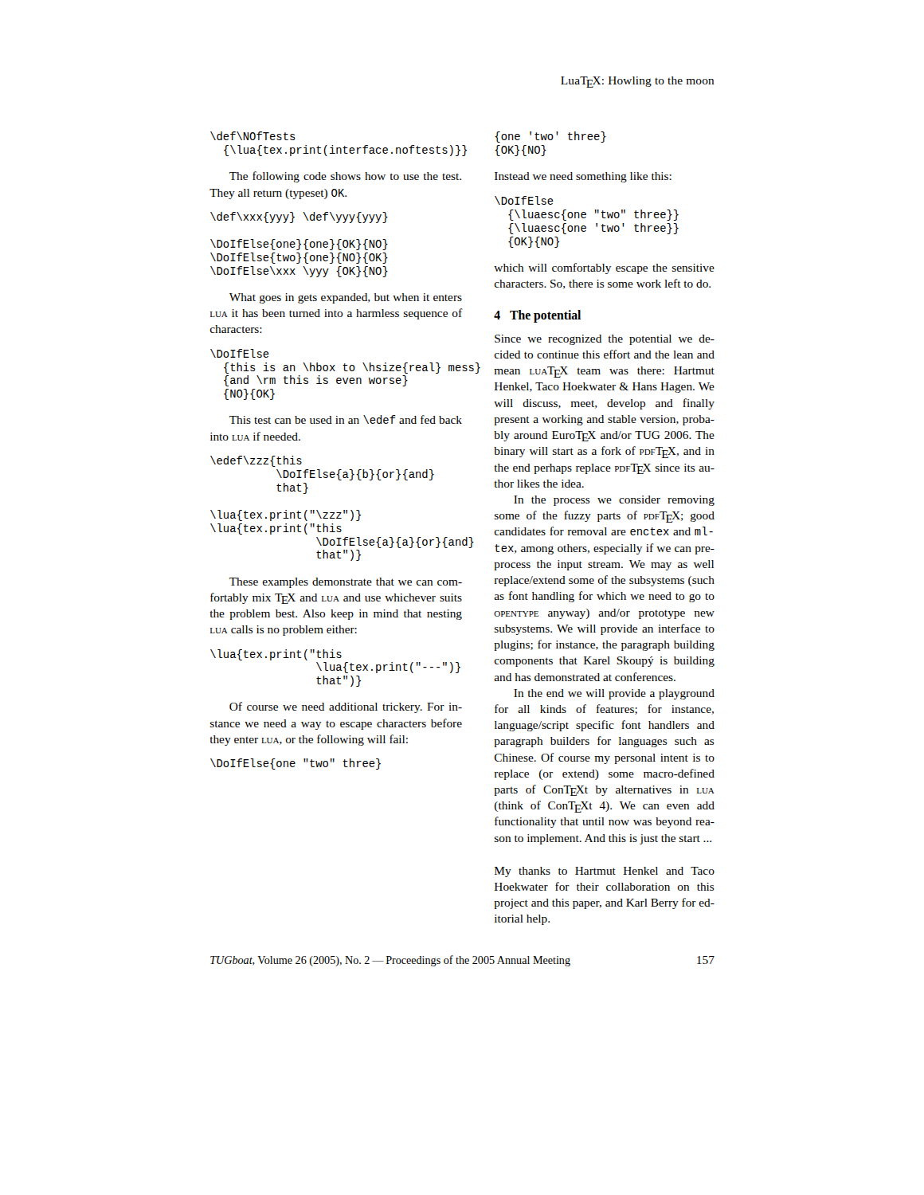LuaTEX: Howling to the moon
\def\NOfTests
  {\lua{tex.print(interface.noftests)}}
The following code shows how to use the test. They all return (typeset) OK.
\def\xxx{yyy} \def\yyy{yyy}

\DoIfElse{one}{one}{OK}{NO}
\DoIfElse{two}{one}{NO}{OK}
\DoIfElse\xxx \yyy {OK}{NO}
What goes in gets expanded, but when it enters lua it has been turned into a harmless sequence of characters:
\DoIfElse
  {this is an \hbox to \hsize{real} mess}
  {and \rm this is even worse}
  {NO}{OK}
This test can be used in an \edef and fed back into lua if needed.
\edef\zzz{this
          \DoIfElse{a}{b}{or}{and}
          that}

\lua{tex.print("\zzz")}
\lua{tex.print("this
                \DoIfElse{a}{a}{or}{and}
                that")}
These examples demonstrate that we can comfortably mix TEX and lua and use whichever suits the problem best. Also keep in mind that nesting lua calls is no problem either:
\lua{tex.print("this
                \lua{tex.print("---")}
                that")}
Of course we need additional trickery. For instance we need a way to escape characters before they enter lua, or the following will fail:
\DoIfElse{one "two" three}
{one 'two' three}
{OK}{NO}
Instead we need something like this:
\DoIfElse
  {\luaesc{one "two" three}}
  {\luaesc{one 'two' three}}
  {OK}{NO}
which will comfortably escape the sensitive characters. So, there is some work left to do.
4 The potential
Since we recognized the potential we decided to continue this effort and the lean and mean lua TEX team was there: Hartmut Henkel, Taco Hoekwater & Hans Hagen. We will discuss, meet, develop and finally present a working and stable version, probably around EuroTEX and/or TUG 2006. The binary will start as a fork of pdf TEX, and in the end perhaps replace pdf TEX since its author likes the idea.
In the process we consider removing some of the fuzzy parts of pdf TEX; good candidates for removal are enctex and mltex, among others, especially if we can preprocess the input stream. We may as well replace/extend some of the subsystems (such as font handling for which we need to go to opentype anyway) and/or prototype new subsystems. We will provide an interface to plugins; for instance, the paragraph building components that Karel Skoupý is building and has demonstrated at conferences.
In the end we will provide a playground for all kinds of features; for instance, language/script specific font handlers and paragraph builders for languages such as Chinese. Of course my personal intent is to replace (or extend) some macro-defined parts of ConTEXt by alternatives in lua (think of ConTEXt 4). We can even add functionality that until now was beyond reason to implement. And this is just the start ...
My thanks to Hartmut Henkel and Taco Hoekwater for their collaboration on this project and this paper, and Karl Berry for editorial help.
TUGboat, Volume 26 (2005), No. 2 — Proceedings of the 2005 Annual Meeting
157